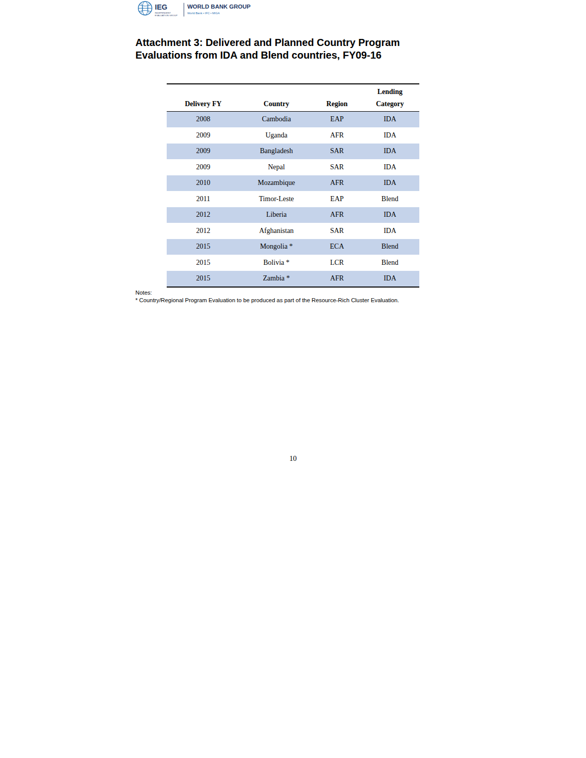IEG INDEPENDENT EVALUATION GROUP WORLD BANK GROUP World Bank • IFC • MIGA
Attachment 3: Delivered and Planned Country Program Evaluations from IDA and Blend countries, FY09-16
| | | | Lending |
| --- | --- | --- | --- |
| Delivery FY | Country | Region | Category |
| 2008 | Cambodia | EAP | IDA |
| 2009 | Uganda | AFR | IDA |
| 2009 | Bangladesh | SAR | IDA |
| 2009 | Nepal | SAR | IDA |
| 2010 | Mozambique | AFR | IDA |
| 2011 | Timor-Leste | EAP | Blend |
| 2012 | Liberia | AFR | IDA |
| 2012 | Afghanistan | SAR | IDA |
| 2015 | Mongolia * | ECA | Blend |
| 2015 | Bolivia * | LCR | Blend |
| 2015 | Zambia * | AFR | IDA |
Notes:
* Country/Regional Program Evaluation to be produced as part of the Resource-Rich Cluster Evaluation.
10